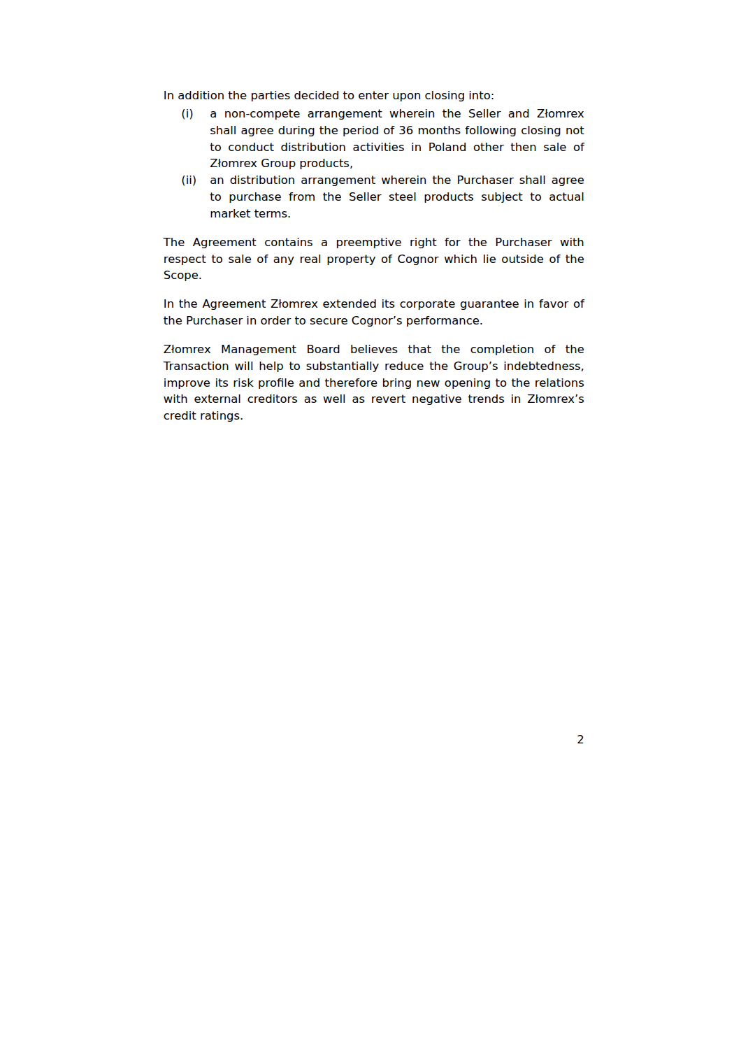In addition the parties decided to enter upon closing into:
(i)
a non-compete arrangement wherein the Seller and Złomrex shall agree during the period of 36 months following closing not to conduct distribution activities in Poland other then sale of Złomrex Group products,
(ii)
an distribution arrangement wherein the Purchaser shall agree to purchase from the Seller steel products subject to actual market terms.
The Agreement contains a preemptive right for the Purchaser with respect to sale of any real property of Cognor which lie outside of the Scope.
In the Agreement Złomrex extended its corporate guarantee in favor of the Purchaser in order to secure Cognor’s performance.
Złomrex Management Board believes that the completion of the Transaction will help to substantially reduce the Group’s indebtedness, improve its risk profile and therefore bring new opening to the relations with external creditors as well as revert negative trends in Złomrex’s credit ratings.
2